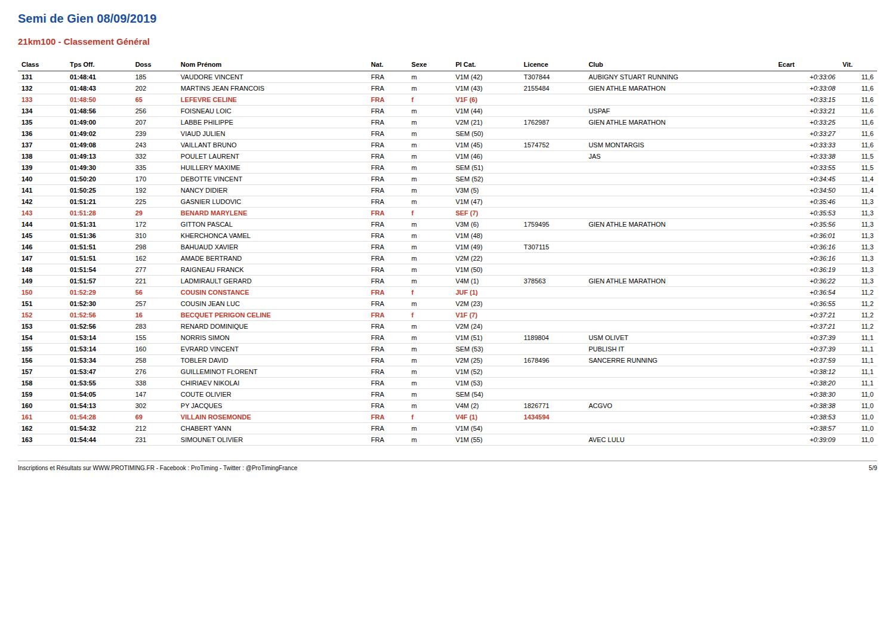Semi de Gien 08/09/2019
21km100 - Classement Général
| Class | Tps Off. | Doss | Nom Prénom | Nat. | Sexe | Pl Cat. | Licence | Club | Ecart | Vit. |
| --- | --- | --- | --- | --- | --- | --- | --- | --- | --- | --- |
| 131 | 01:48:41 | 185 | VAUDORE VINCENT | FRA | m | V1M (42) | T307844 | AUBIGNY STUART RUNNING | +0:33:06 | 11,6 |
| 132 | 01:48:43 | 202 | MARTINS JEAN FRANCOIS | FRA | m | V1M (43) | 2155484 | GIEN ATHLE MARATHON | +0:33:08 | 11,6 |
| 133 | 01:48:50 | 65 | LEFEVRE CELINE | FRA | f | V1F (6) | | | +0:33:15 | 11,6 |
| 134 | 01:48:56 | 256 | FOISNEAU LOIC | FRA | m | V1M (44) | | USPAF | +0:33:21 | 11,6 |
| 135 | 01:49:00 | 207 | LABBE PHILIPPE | FRA | m | V2M (21) | 1762987 | GIEN ATHLE MARATHON | +0:33:25 | 11,6 |
| 136 | 01:49:02 | 239 | VIAUD JULIEN | FRA | m | SEM (50) | | | +0:33:27 | 11,6 |
| 137 | 01:49:08 | 243 | VAILLANT BRUNO | FRA | m | V1M (45) | 1574752 | USM MONTARGIS | +0:33:33 | 11,6 |
| 138 | 01:49:13 | 332 | POULET LAURENT | FRA | m | V1M (46) | | JAS | +0:33:38 | 11,5 |
| 139 | 01:49:30 | 335 | HUILLERY MAXIME | FRA | m | SEM (51) | | | +0:33:55 | 11,5 |
| 140 | 01:50:20 | 170 | DEBOTTE VINCENT | FRA | m | SEM (52) | | | +0:34:45 | 11,4 |
| 141 | 01:50:25 | 192 | NANCY DIDIER | FRA | m | V3M (5) | | | +0:34:50 | 11,4 |
| 142 | 01:51:21 | 225 | GASNIER LUDOVIC | FRA | m | V1M (47) | | | +0:35:46 | 11,3 |
| 143 | 01:51:28 | 29 | BENARD MARYLENE | FRA | f | SEF (7) | | | +0:35:53 | 11,3 |
| 144 | 01:51:31 | 172 | GITTON PASCAL | FRA | m | V3M (6) | 1759495 | GIEN ATHLE MARATHON | +0:35:56 | 11,3 |
| 145 | 01:51:36 | 310 | KHERCHONCA VAMEL | FRA | m | V1M (48) | | | +0:36:01 | 11,3 |
| 146 | 01:51:51 | 298 | BAHUAUD XAVIER | FRA | m | V1M (49) | T307115 | | +0:36:16 | 11,3 |
| 147 | 01:51:51 | 162 | AMADE BERTRAND | FRA | m | V2M (22) | | | +0:36:16 | 11,3 |
| 148 | 01:51:54 | 277 | RAIGNEAU FRANCK | FRA | m | V1M (50) | | | +0:36:19 | 11,3 |
| 149 | 01:51:57 | 221 | LADMIRAULT GERARD | FRA | m | V4M (1) | 378563 | GIEN ATHLE MARATHON | +0:36:22 | 11,3 |
| 150 | 01:52:29 | 56 | COUSIN CONSTANCE | FRA | f | JUF (1) | | | +0:36:54 | 11,2 |
| 151 | 01:52:30 | 257 | COUSIN JEAN LUC | FRA | m | V2M (23) | | | +0:36:55 | 11,2 |
| 152 | 01:52:56 | 16 | BECQUET PERIGON CELINE | FRA | f | V1F (7) | | | +0:37:21 | 11,2 |
| 153 | 01:52:56 | 283 | RENARD DOMINIQUE | FRA | m | V2M (24) | | | +0:37:21 | 11,2 |
| 154 | 01:53:14 | 155 | NORRIS SIMON | FRA | m | V1M (51) | 1189804 | USM OLIVET | +0:37:39 | 11,1 |
| 155 | 01:53:14 | 160 | EVRARD VINCENT | FRA | m | SEM (53) | | PUBLISH IT | +0:37:39 | 11,1 |
| 156 | 01:53:34 | 258 | TOBLER DAVID | FRA | m | V2M (25) | 1678496 | SANCERRE RUNNING | +0:37:59 | 11,1 |
| 157 | 01:53:47 | 276 | GUILLEMINOT FLORENT | FRA | m | V1M (52) | | | +0:38:12 | 11,1 |
| 158 | 01:53:55 | 338 | CHIRIAEV NIKOLAI | FRA | m | V1M (53) | | | +0:38:20 | 11,1 |
| 159 | 01:54:05 | 147 | COUTE OLIVIER | FRA | m | SEM (54) | | | +0:38:30 | 11,0 |
| 160 | 01:54:13 | 302 | PY JACQUES | FRA | m | V4M (2) | 1826771 | ACGVO | +0:38:38 | 11,0 |
| 161 | 01:54:28 | 69 | VILLAIN ROSEMONDE | FRA | f | V4F (1) | 1434594 | | +0:38:53 | 11,0 |
| 162 | 01:54:32 | 212 | CHABERT YANN | FRA | m | V1M (54) | | | +0:38:57 | 11,0 |
| 163 | 01:54:44 | 231 | SIMOUNET OLIVIER | FRA | m | V1M (55) | | AVEC LULU | +0:39:09 | 11,0 |
Inscriptions et Résultats sur WWW.PROTIMING.FR - Facebook : ProTiming - Twitter : @ProTimingFrance 5/9